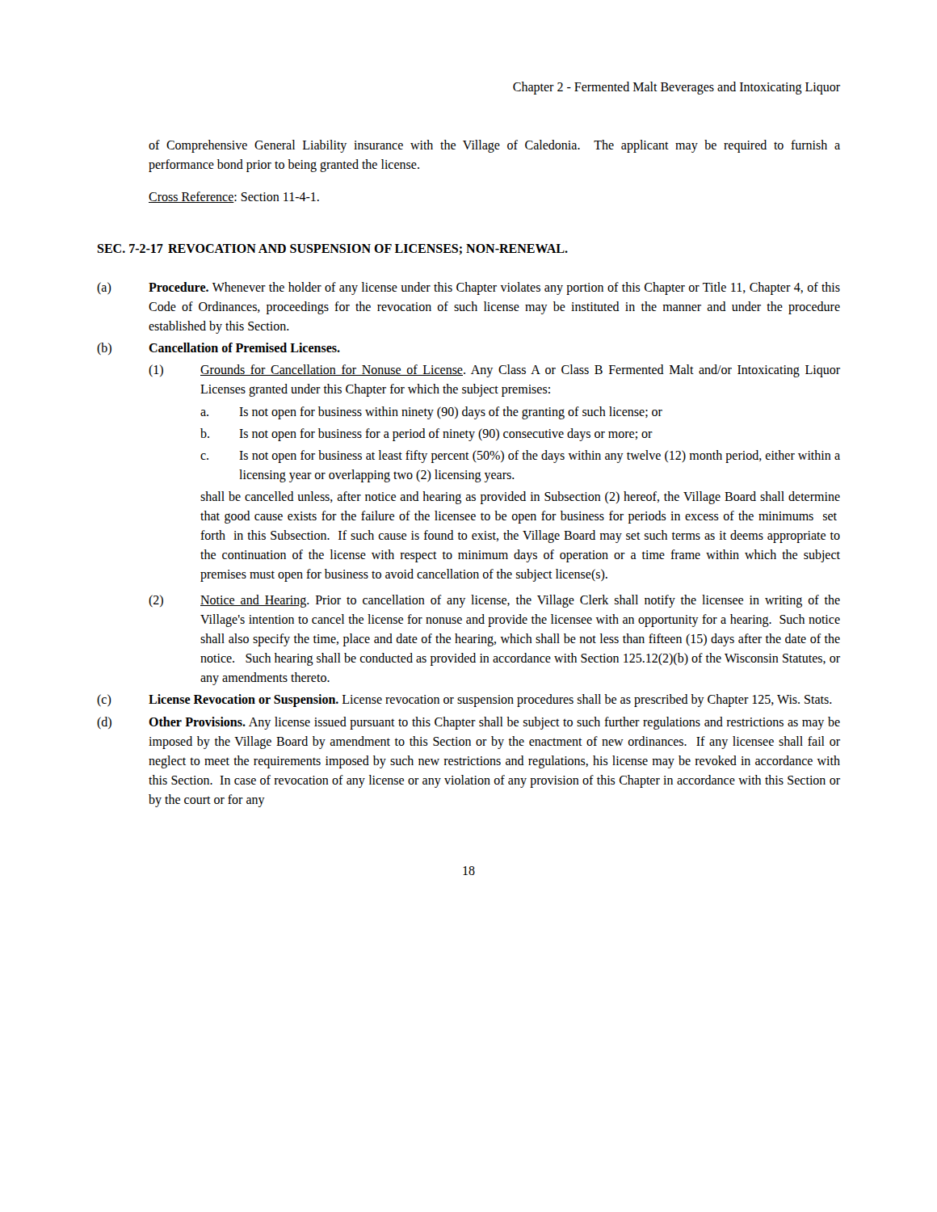Chapter 2 - Fermented Malt Beverages and Intoxicating Liquor
of Comprehensive General Liability insurance with the Village of Caledonia. The applicant may be required to furnish a performance bond prior to being granted the license.
Cross Reference: Section 11-4-1.
SEC. 7-2-17 REVOCATION AND SUSPENSION OF LICENSES; NON-RENEWAL.
(a)
Procedure. Whenever the holder of any license under this Chapter violates any portion of this Chapter or Title 11, Chapter 4, of this Code of Ordinances, proceedings for the revocation of such license may be instituted in the manner and under the procedure established by this Section.
(b)
Cancellation of Premised Licenses.
(1)
Grounds for Cancellation for Nonuse of License. Any Class A or Class B Fermented Malt and/or Intoxicating Liquor Licenses granted under this Chapter for which the subject premises:
a.
Is not open for business within ninety (90) days of the granting of such license; or
b.
Is not open for business for a period of ninety (90) consecutive days or more; or
c.
Is not open for business at least fifty percent (50%) of the days within any twelve (12) month period, either within a licensing year or overlapping two (2) licensing years.
shall be cancelled unless, after notice and hearing as provided in Subsection (2) hereof, the Village Board shall determine that good cause exists for the failure of the licensee to be open for business for periods in excess of the minimums set forth in this Subsection. If such cause is found to exist, the Village Board may set such terms as it deems appropriate to the continuation of the license with respect to minimum days of operation or a time frame within which the subject premises must open for business to avoid cancellation of the subject license(s).
(2)
Notice and Hearing. Prior to cancellation of any license, the Village Clerk shall notify the licensee in writing of the Village's intention to cancel the license for nonuse and provide the licensee with an opportunity for a hearing. Such notice shall also specify the time, place and date of the hearing, which shall be not less than fifteen (15) days after the date of the notice. Such hearing shall be conducted as provided in accordance with Section 125.12(2)(b) of the Wisconsin Statutes, or any amendments thereto.
(c)
License Revocation or Suspension. License revocation or suspension procedures shall be as prescribed by Chapter 125, Wis. Stats.
(d)
Other Provisions. Any license issued pursuant to this Chapter shall be subject to such further regulations and restrictions as may be imposed by the Village Board by amendment to this Section or by the enactment of new ordinances. If any licensee shall fail or neglect to meet the requirements imposed by such new restrictions and regulations, his license may be revoked in accordance with this Section. In case of revocation of any license or any violation of any provision of this Chapter in accordance with this Section or by the court or for any
18